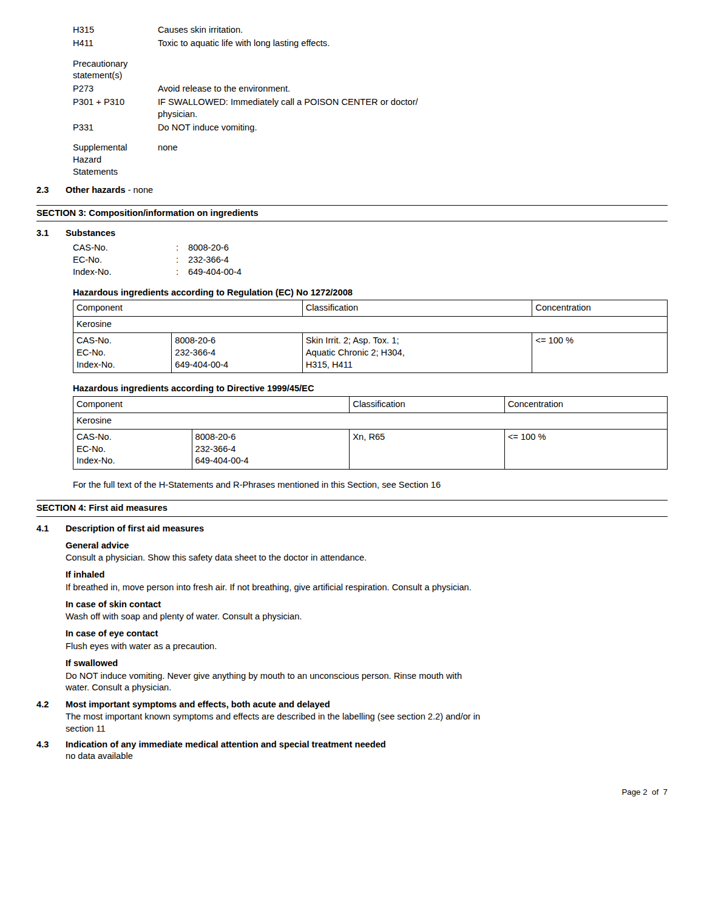H315
Causes skin irritation.
H411
Toxic to aquatic life with long lasting effects.
Precautionary statement(s)
P273
Avoid release to the environment.
P301 + P310
IF SWALLOWED: Immediately call a POISON CENTER or doctor/
physician.
P331
Do NOT induce vomiting.
Supplemental Hazard
Statements
none
2.3
Other hazards - none
SECTION 3: Composition/information on ingredients
3.1
Substances
CAS-No.
:
8008-20-6
EC-No.
:
232-366-4
Index-No.
:
649-404-00-4
Hazardous ingredients according to Regulation (EC) No 1272/2008
| Component | Classification | Concentration |
| --- | --- | --- |
| Kerosine |
| CAS-No. EC-No. Index-No. | 8008-20-6 232-366-4 649-404-00-4 | Skin Irrit. 2; Asp. Tox. 1; Aquatic Chronic 2; H304, H315, H411 | <= 100 % |
Hazardous ingredients according to Directive 1999/45/EC
| Component | Classification | Concentration |
| --- | --- | --- |
| Kerosine |
| CAS-No. EC-No. Index-No. | 8008-20-6 232-366-4 649-404-00-4 | Xn, R65 | <= 100 % |
For the full text of the H-Statements and R-Phrases mentioned in this Section, see Section 16
SECTION 4: First aid measures
4.1
Description of first aid measures
General advice
Consult a physician. Show this safety data sheet to the doctor in attendance.
If inhaled
If breathed in, move person into fresh air. If not breathing, give artificial respiration. Consult a physician.
In case of skin contact
Wash off with soap and plenty of water. Consult a physician.
In case of eye contact
Flush eyes with water as a precaution.
If swallowed
Do NOT induce vomiting. Never give anything by mouth to an unconscious person. Rinse mouth with
water. Consult a physician.
4.2
Most important symptoms and effects, both acute and delayed
The most important known symptoms and effects are described in the labelling (see section 2.2) and/or in
section 11
4.3
Indication of any immediate medical attention and special treatment needed
no data available
Page 2 of 7